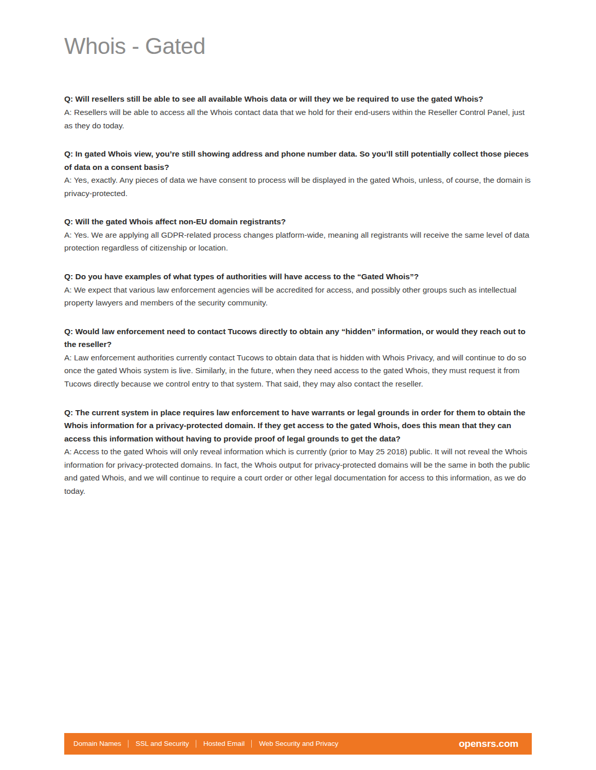Whois - Gated
Q: Will resellers still be able to see all available Whois data or will they we be required to use the gated Whois?
A: Resellers will be able to access all the Whois contact data that we hold for their end-users within the Reseller Control Panel, just as they do today.
Q: In gated Whois view, you’re still showing address and phone number data. So you’ll still potentially collect those pieces of data on a consent basis?
A: Yes, exactly. Any pieces of data we have consent to process will be displayed in the gated Whois, unless, of course, the domain is privacy-protected.
Q: Will the gated Whois affect non-EU domain registrants?
A: Yes. We are applying all GDPR-related process changes platform-wide, meaning all registrants will receive the same level of data protection regardless of citizenship or location.
Q: Do you have examples of what types of authorities will have access to the “Gated Whois”?
A: We expect that various law enforcement agencies will be accredited for access, and possibly other groups such as intellectual property lawyers and members of the security community.
Q: Would law enforcement need to contact Tucows directly to obtain any “hidden” information, or would they reach out to the reseller?
A: Law enforcement authorities currently contact Tucows to obtain data that is hidden with Whois Privacy, and will continue to do so once the gated Whois system is live. Similarly, in the future, when they need access to the gated Whois, they must request it from Tucows directly because we control entry to that system. That said, they may also contact the reseller.
Q: The current system in place requires law enforcement to have warrants or legal grounds in order for them to obtain the Whois information for a privacy-protected domain. If they get access to the gated Whois, does this mean that they can access this information without having to provide proof of legal grounds to get the data?
A: Access to the gated Whois will only reveal information which is currently (prior to May 25 2018) public. It will not reveal the Whois information for privacy-protected domains. In fact, the Whois output for privacy-protected domains will be the same in both the public and gated Whois, and we will continue to require a court order or other legal documentation for access to this information, as we do today.
Domain Names
SSL and Security
Hosted Email
Web Security and Privacy
opensrs.com